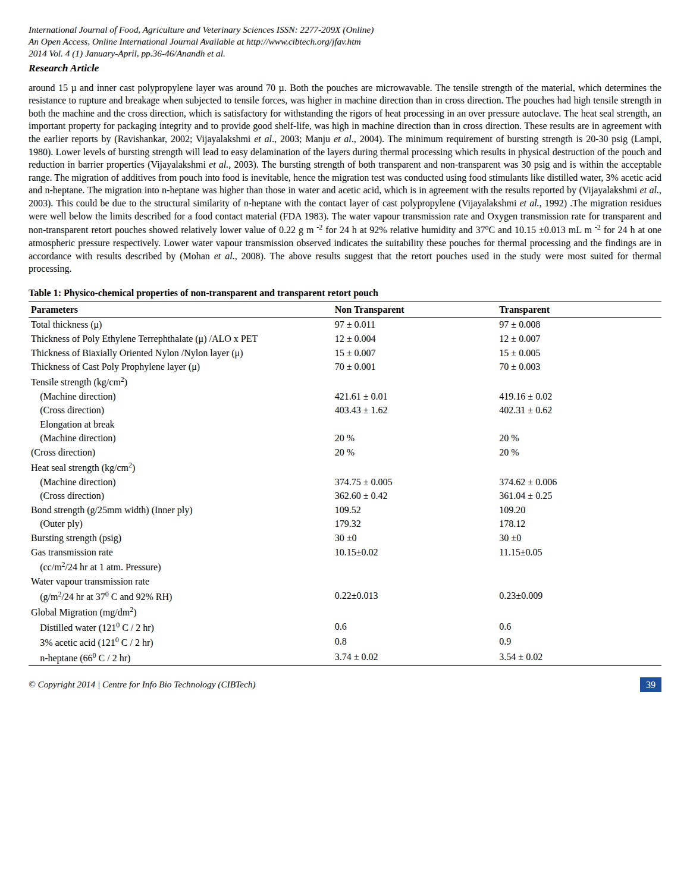International Journal of Food, Agriculture and Veterinary Sciences ISSN: 2277-209X (Online)
An Open Access, Online International Journal Available at http://www.cibtech.org/jfav.htm
2014 Vol. 4 (1) January-April, pp.36-46/Anandh et al.
Research Article
around 15 µ and inner cast polypropylene layer was around 70 µ. Both the pouches are microwavable. The tensile strength of the material, which determines the resistance to rupture and breakage when subjected to tensile forces, was higher in machine direction than in cross direction. The pouches had high tensile strength in both the machine and the cross direction, which is satisfactory for withstanding the rigors of heat processing in an over pressure autoclave. The heat seal strength, an important property for packaging integrity and to provide good shelf-life, was high in machine direction than in cross direction. These results are in agreement with the earlier reports by (Ravishankar, 2002; Vijayalakshmi et al., 2003; Manju et al., 2004). The minimum requirement of bursting strength is 20-30 psig (Lampi, 1980). Lower levels of bursting strength will lead to easy delamination of the layers during thermal processing which results in physical destruction of the pouch and reduction in barrier properties (Vijayalakshmi et al., 2003). The bursting strength of both transparent and non-transparent was 30 psig and is within the acceptable range. The migration of additives from pouch into food is inevitable, hence the migration test was conducted using food stimulants like distilled water, 3% acetic acid and n-heptane. The migration into n-heptane was higher than those in water and acetic acid, which is in agreement with the results reported by (Vijayalakshmi et al., 2003). This could be due to the structural similarity of n-heptane with the contact layer of cast polypropylene (Vijayalakshmi et al., 1992) .The migration residues were well below the limits described for a food contact material (FDA 1983). The water vapour transmission rate and Oxygen transmission rate for transparent and non-transparent retort pouches showed relatively lower value of 0.22 g m -2 for 24 h at 92% relative humidity and 37oC and 10.15 ±0.013 mL m -2 for 24 h at one atmospheric pressure respectively. Lower water vapour transmission observed indicates the suitability these pouches for thermal processing and the findings are in accordance with results described by (Mohan et al., 2008). The above results suggest that the retort pouches used in the study were most suited for thermal processing.
Table 1: Physico-chemical properties of non-transparent and transparent retort pouch
| Parameters | Non Transparent | Transparent |
| --- | --- | --- |
| Total thickness ( μ ) | 97 ± 0.011 | 97 ± 0.008 |
| Thickness of Poly Ethylene Terrephthalate ( μ ) /ALO x PET | 12 ± 0.004 | 12 ± 0.007 |
| Thickness of Biaxially Oriented Nylon /Nylon layer ( μ ) | 15 ± 0.007 | 15 ± 0.005 |
| Thickness of Cast Poly Prophylene layer ( μ ) | 70 ± 0.001 | 70 ± 0.003 |
| Tensile strength (kg/cm 2 ) | | |
| (Machine direction) | 421.61 ± 0.01 | 419.16 ± 0.02 |
| (Cross direction) | 403.43 ± 1.62 | 402.31 ± 0.62 |
| Elongation at break | | |
| (Machine direction) | 20 % | 20 % |
| (Cross direction) | 20 % | 20 % |
| Heat seal strength (kg/cm 2 ) | | |
| (Machine direction) | 374.75 ± 0.005 | 374.62 ± 0.006 |
| (Cross direction) | 362.60 ± 0.42 | 361.04 ± 0.25 |
| Bond strength (g/25mm width) (Inner ply) | 109.52 | 109.20 |
| (Outer ply) | 179.32 | 178.12 |
| Bursting strength (psig) | 30 ±0 | 30 ±0 |
| Gas transmission rate | 10.15±0.02 | 11.15±0.05 |
| (cc/m 2 /24 hr at 1 atm. Pressure) | | |
| Water vapour transmission rate | | |
| (g/m 2 /24 hr at 37 0 C and 92% RH) | 0.22±0.013 | 0.23±0.009 |
| Global Migration (mg/dm 2 ) | | |
| Distilled water (121 0 C / 2 hr) | 0.6 | 0.6 |
| 3% acetic acid (121 0 C / 2 hr) | 0.8 | 0.9 |
| n-heptane (66 0 C / 2 hr) | 3.74 ± 0.02 | 3.54 ± 0.02 |
© Copyright 2014 | Centre for Info Bio Technology (CIBTech) 39